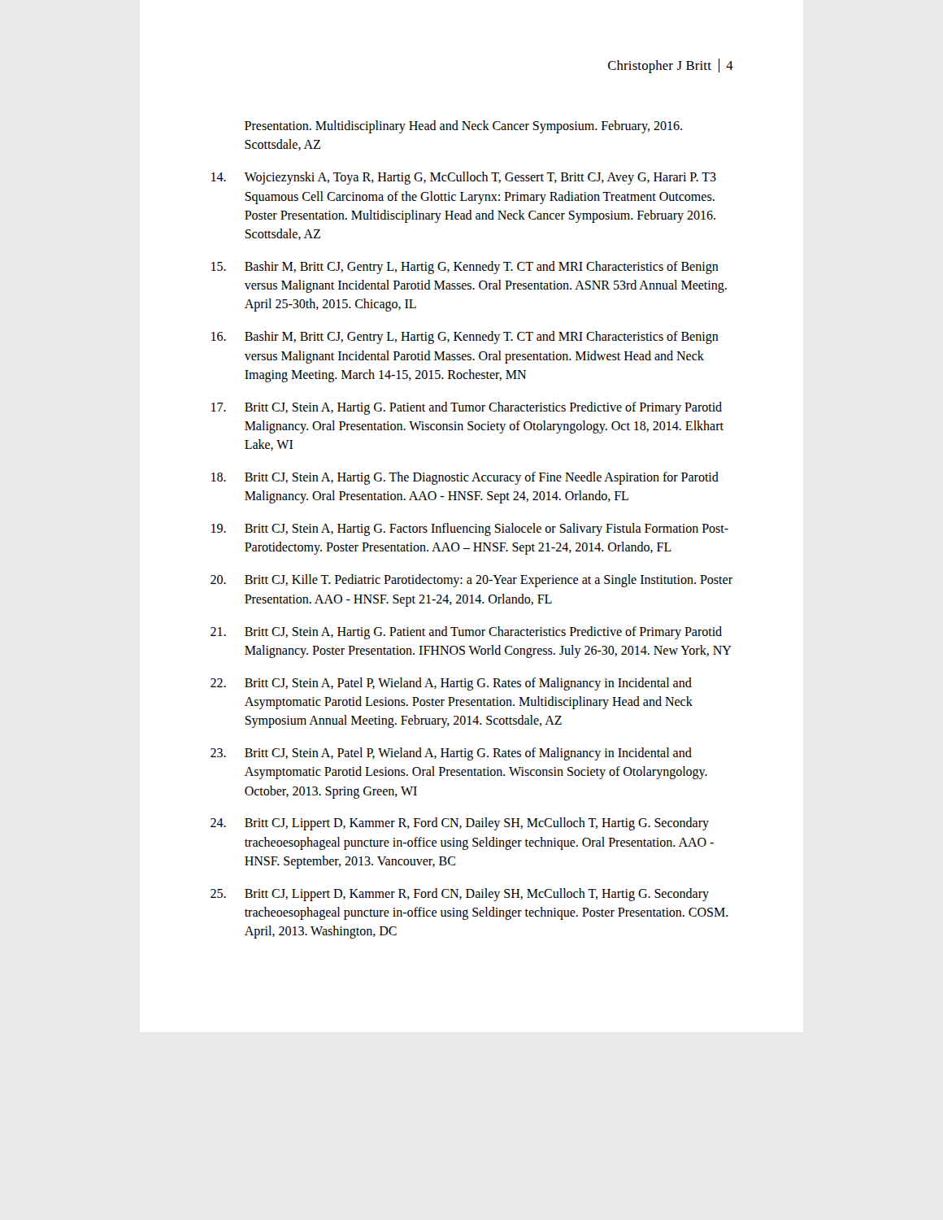Christopher J Britt 4
Presentation. Multidisciplinary Head and Neck Cancer Symposium. February, 2016. Scottsdale, AZ
Wojciezynski A, Toya R, Hartig G, McCulloch T, Gessert T, Britt CJ, Avey G, Harari P. T3 Squamous Cell Carcinoma of the Glottic Larynx: Primary Radiation Treatment Outcomes. Poster Presentation. Multidisciplinary Head and Neck Cancer Symposium. February 2016. Scottsdale, AZ
Bashir M, Britt CJ, Gentry L, Hartig G, Kennedy T. CT and MRI Characteristics of Benign versus Malignant Incidental Parotid Masses. Oral Presentation. ASNR 53rd Annual Meeting. April 25-30th, 2015. Chicago, IL
Bashir M, Britt CJ, Gentry L, Hartig G, Kennedy T. CT and MRI Characteristics of Benign versus Malignant Incidental Parotid Masses. Oral presentation. Midwest Head and Neck Imaging Meeting. March 14-15, 2015. Rochester, MN
Britt CJ, Stein A, Hartig G. Patient and Tumor Characteristics Predictive of Primary Parotid Malignancy. Oral Presentation. Wisconsin Society of Otolaryngology. Oct 18, 2014. Elkhart Lake, WI
Britt CJ, Stein A, Hartig G. The Diagnostic Accuracy of Fine Needle Aspiration for Parotid Malignancy. Oral Presentation. AAO - HNSF. Sept 24, 2014. Orlando, FL
Britt CJ, Stein A, Hartig G. Factors Influencing Sialocele or Salivary Fistula Formation Post-Parotidectomy. Poster Presentation. AAO – HNSF. Sept 21-24, 2014. Orlando, FL
Britt CJ, Kille T. Pediatric Parotidectomy: a 20-Year Experience at a Single Institution. Poster Presentation. AAO - HNSF. Sept 21-24, 2014. Orlando, FL
Britt CJ, Stein A, Hartig G. Patient and Tumor Characteristics Predictive of Primary Parotid Malignancy. Poster Presentation. IFHNOS World Congress. July 26-30, 2014. New York, NY
Britt CJ, Stein A, Patel P, Wieland A, Hartig G. Rates of Malignancy in Incidental and Asymptomatic Parotid Lesions. Poster Presentation. Multidisciplinary Head and Neck Symposium Annual Meeting. February, 2014. Scottsdale, AZ
Britt CJ, Stein A, Patel P, Wieland A, Hartig G. Rates of Malignancy in Incidental and Asymptomatic Parotid Lesions. Oral Presentation. Wisconsin Society of Otolaryngology. October, 2013. Spring Green, WI
Britt CJ, Lippert D, Kammer R, Ford CN, Dailey SH, McCulloch T, Hartig G. Secondary tracheoesophageal puncture in-office using Seldinger technique. Oral Presentation. AAO - HNSF. September, 2013. Vancouver, BC
Britt CJ, Lippert D, Kammer R, Ford CN, Dailey SH, McCulloch T, Hartig G. Secondary tracheoesophageal puncture in-office using Seldinger technique. Poster Presentation. COSM. April, 2013. Washington, DC